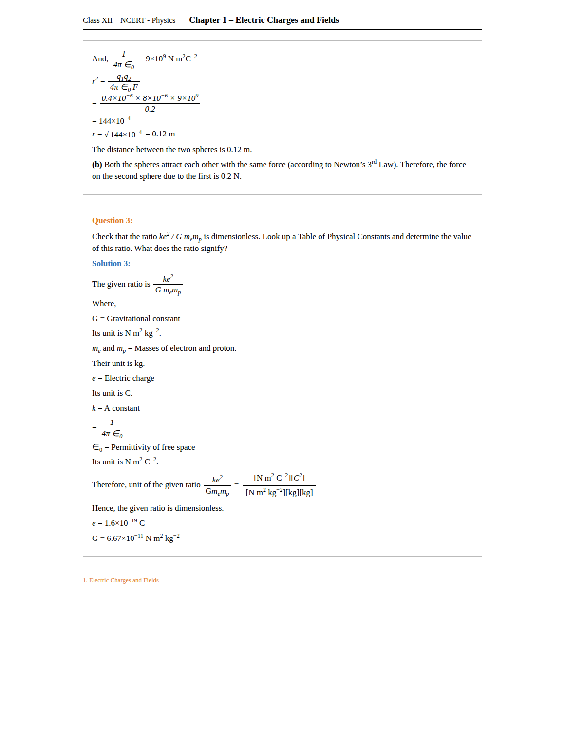Class XII – NCERT - Physics
Chapter 1 – Electric Charges and Fields
And, 14π ∈0 = 9×109 N m2C−2
r2 = q1q24π ∈0 F
= 0.4×10−6 × 8×10−6 × 9×1090.2
= 144×10−4
r = √144×10−4 = 0.12 m
The distance between the two spheres is 0.12 m.
(b) Both the spheres attract each other with the same force (according to Newton’s 3rd Law). Therefore, the force on the second sphere due to the first is 0.2 N.
Question 3:
Check that the ratio ke2 / G memp is dimensionless. Look up a Table of Physical Constants and determine the value of this ratio. What does the ratio signify?
Solution 3:
The given ratio is ke2 G memp
Where,
G = Gravitational constant
Its unit is N m2 kg−2.
me and mp = Masses of electron and proton.
Their unit is kg.
e = Electric charge
Its unit is C.
k = A constant
= 14π ∈0
∈0 = Permittivity of free space
Its unit is N m2 C−2.
Therefore, unit of the given ratio ke2 Gmemp = [N m2 C−2][C2] [N m2 kg−2][kg][kg]
Hence, the given ratio is dimensionless.
e = 1.6×10−19 C
G = 6.67×10−11 N m2 kg−2
1. Electric Charges and Fields